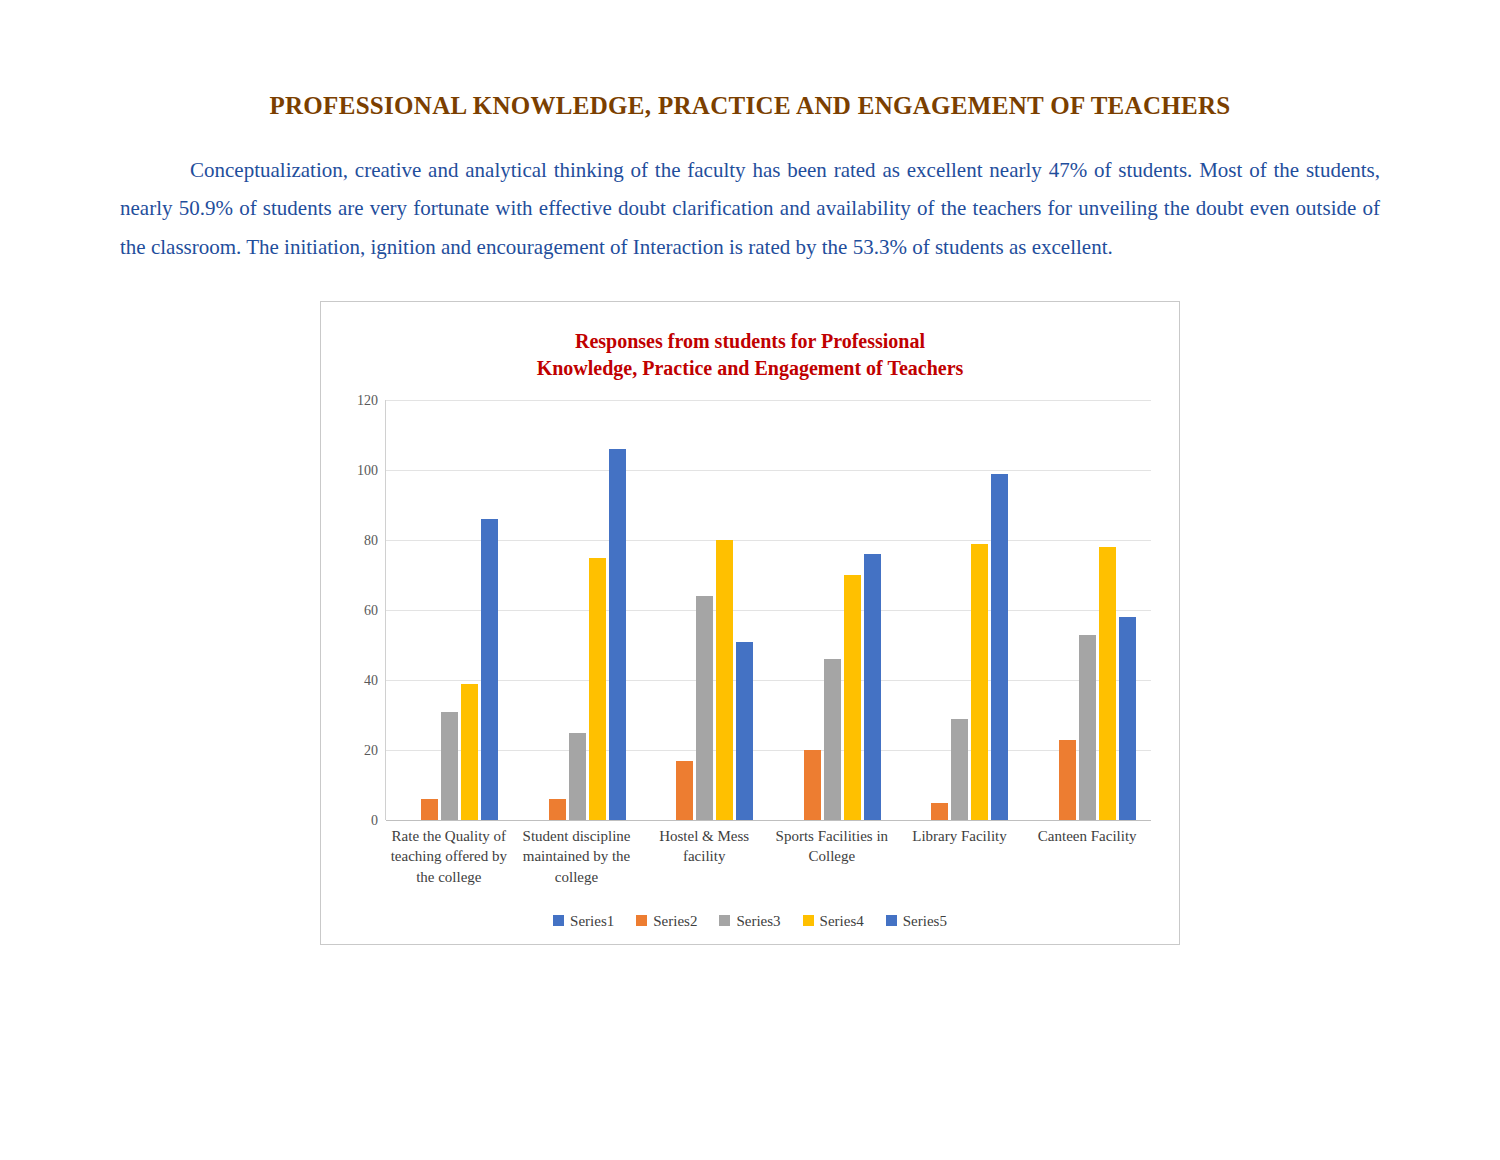PROFESSIONAL KNOWLEDGE, PRACTICE AND ENGAGEMENT OF TEACHERS
Conceptualization, creative and analytical thinking of the faculty has been rated as excellent nearly 47% of students. Most of the students, nearly 50.9% of students are very fortunate with effective doubt clarification and availability of the teachers for unveiling the doubt even outside of the classroom. The initiation, ignition and encouragement of Interaction is rated by the 53.3% of students as excellent.
Responses from students for Professional
Knowledge, Practice and Engagement of Teachers
120
100
80
60
40
20
0
Rate the Quality of teaching offered by the college
Student discipline maintained by the college
Hostel & Mess facility
Sports Facilities in College
Library Facility
Canteen Facility
Series1
Series2
Series3
Series4
Series5